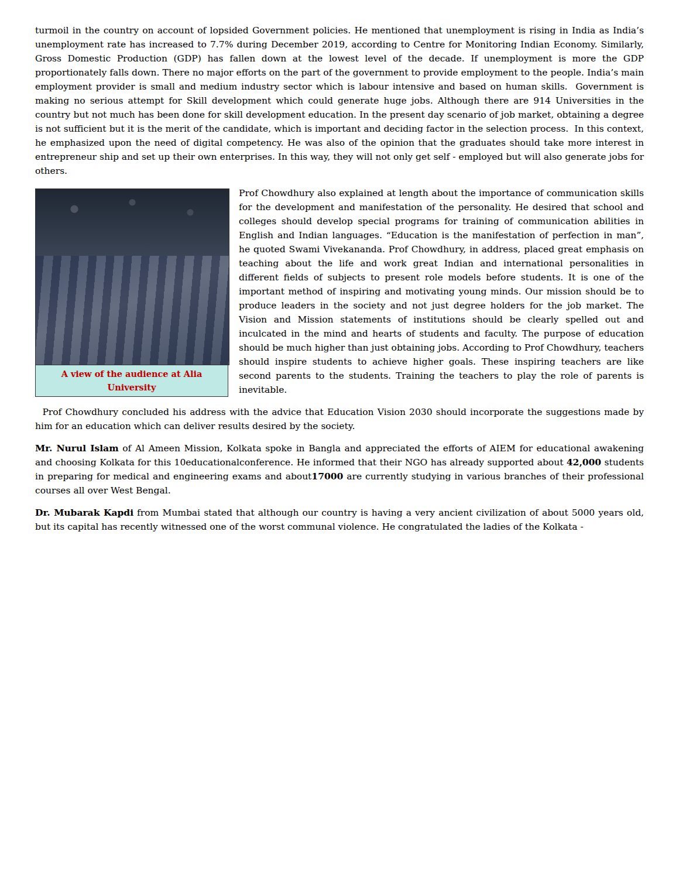turmoil in the country on account of lopsided Government policies. He mentioned that unemployment is rising in India as India’s unemployment rate has increased to 7.7% during December 2019, according to Centre for Monitoring Indian Economy. Similarly, Gross Domestic Production (GDP) has fallen down at the lowest level of the decade. If unemployment is more the GDP proportionately falls down. There no major efforts on the part of the government to provide employment to the people. India’s main employment provider is small and medium industry sector which is labour intensive and based on human skills. Government is making no serious attempt for Skill development which could generate huge jobs. Although there are 914 Universities in the country but not much has been done for skill development education. In the present day scenario of job market, obtaining a degree is not sufficient but it is the merit of the candidate, which is important and deciding factor in the selection process. In this context, he emphasized upon the need of digital competency. He was also of the opinion that the graduates should take more interest in entrepreneur ship and set up their own enterprises. In this way, they will not only get self - employed but will also generate jobs for others.
A view of the audience at Alia University
Prof Chowdhury also explained at length about the importance of communication skills for the development and manifestation of the personality. He desired that school and colleges should develop special programs for training of communication abilities in English and Indian languages. “Education is the manifestation of perfection in man”, he quoted Swami Vivekananda. Prof Chowdhury, in address, placed great emphasis on teaching about the life and work great Indian and international personalities in different fields of subjects to present role models before students. It is one of the important method of inspiring and motivating young minds. Our mission should be to produce leaders in the society and not just degree holders for the job market. The Vision and Mission statements of institutions should be clearly spelled out and inculcated in the mind and hearts of students and faculty. The purpose of education should be much higher than just obtaining jobs. According to Prof Chowdhury, teachers should inspire students to achieve higher goals. These inspiring teachers are like second parents to the students. Training the teachers to play the role of parents is inevitable.
Prof Chowdhury concluded his address with the advice that Education Vision 2030 should incorporate the suggestions made by him for an education which can deliver results desired by the society.
Mr. Nurul Islam of Al Ameen Mission, Kolkata spoke in Bangla and appreciated the efforts of AIEM for educational awakening and choosing Kolkata for this 10educationalconference. He informed that their NGO has already supported about 42,000 students in preparing for medical and engineering exams and about17000 are currently studying in various branches of their professional courses all over West Bengal.
Dr. Mubarak Kapdi from Mumbai stated that although our country is having a very ancient civilization of about 5000 years old, but its capital has recently witnessed one of the worst communal violence. He congratulated the ladies of the Kolkata -